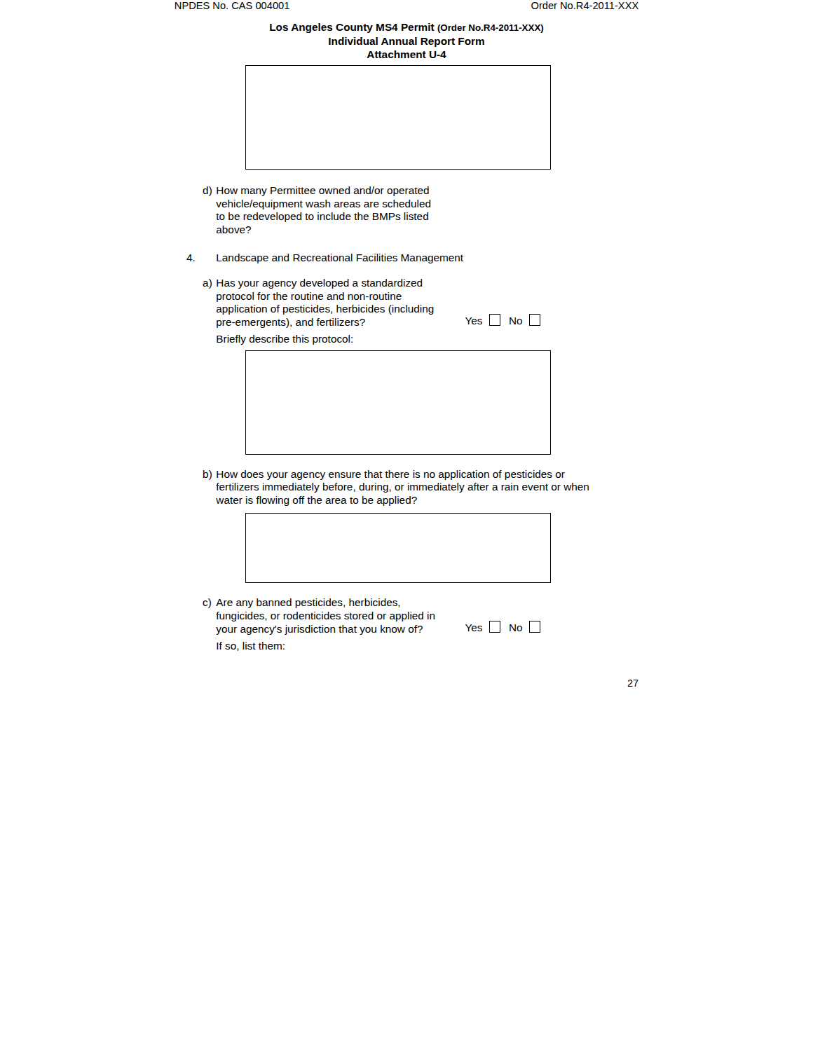NPDES No. CAS 004001
Order No.R4-2011-XXX
Los Angeles County MS4 Permit (Order No.R4-2011-XXX)
Individual Annual Report Form
Attachment U-4
d)
How many Permittee owned and/or operated vehicle/equipment wash areas are scheduled to be redeveloped to include the BMPs listed above?
4.
Landscape and Recreational Facilities Management
a)
Has your agency developed a standardized protocol for the routine and non-routine application of pesticides, herbicides (including pre-emergents), and fertilizers?
Yes No
Briefly describe this protocol:
b)
How does your agency ensure that there is no application of pesticides or fertilizers immediately before, during, or immediately after a rain event or when water is flowing off the area to be applied?
c)
Are any banned pesticides, herbicides, fungicides, or rodenticides stored or applied in your agency's jurisdiction that you know of?
Yes No
If so, list them:
27